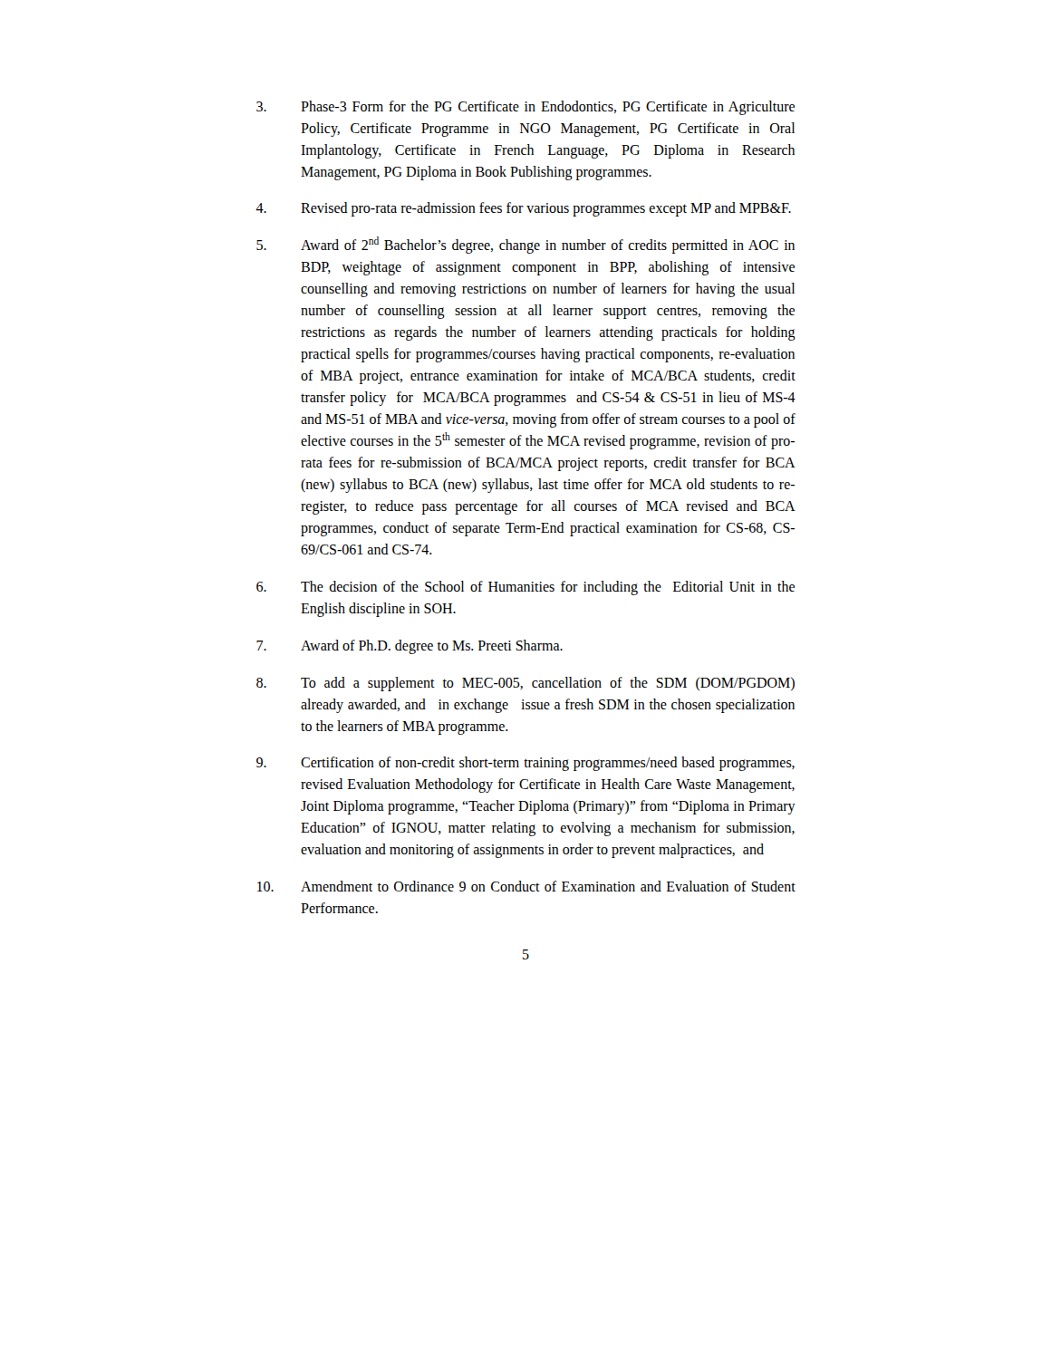3. Phase-3 Form for the PG Certificate in Endodontics, PG Certificate in Agriculture Policy, Certificate Programme in NGO Management, PG Certificate in Oral Implantology, Certificate in French Language, PG Diploma in Research Management, PG Diploma in Book Publishing programmes.
4. Revised pro-rata re-admission fees for various programmes except MP and MPB&F.
5. Award of 2nd Bachelor’s degree, change in number of credits permitted in AOC in BDP, weightage of assignment component in BPP, abolishing of intensive counselling and removing restrictions on number of learners for having the usual number of counselling session at all learner support centres, removing the restrictions as regards the number of learners attending practicals for holding practical spells for programmes/courses having practical components, re-evaluation of MBA project, entrance examination for intake of MCA/BCA students, credit transfer policy for MCA/BCA programmes and CS-54 & CS-51 in lieu of MS-4 and MS-51 of MBA and vice-versa, moving from offer of stream courses to a pool of elective courses in the 5th semester of the MCA revised programme, revision of pro-rata fees for re-submission of BCA/MCA project reports, credit transfer for BCA (new) syllabus to BCA (new) syllabus, last time offer for MCA old students to re-register, to reduce pass percentage for all courses of MCA revised and BCA programmes, conduct of separate Term-End practical examination for CS-68, CS-69/CS-061 and CS-74.
6. The decision of the School of Humanities for including the Editorial Unit in the English discipline in SOH.
7. Award of Ph.D. degree to Ms. Preeti Sharma.
8. To add a supplement to MEC-005, cancellation of the SDM (DOM/PGDOM) already awarded, and in exchange issue a fresh SDM in the chosen specialization to the learners of MBA programme.
9. Certification of non-credit short-term training programmes/need based programmes, revised Evaluation Methodology for Certificate in Health Care Waste Management, Joint Diploma programme, “Teacher Diploma (Primary)” from “Diploma in Primary Education” of IGNOU, matter relating to evolving a mechanism for submission, evaluation and monitoring of assignments in order to prevent malpractices, and
10. Amendment to Ordinance 9 on Conduct of Examination and Evaluation of Student Performance.
5